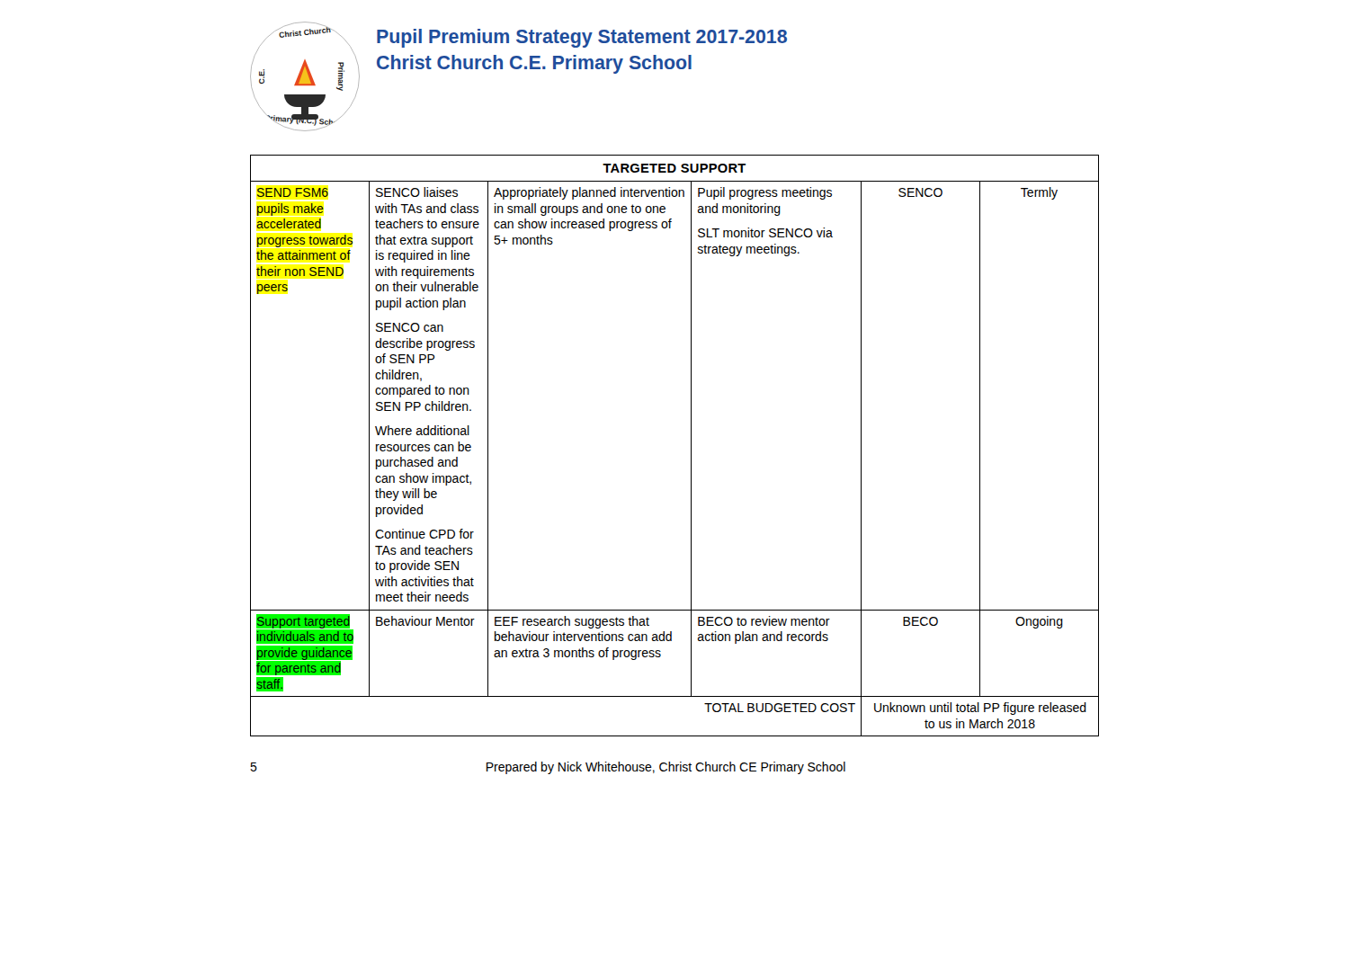Christ Church Primary (N.C.) School C.E. Primary
Pupil Premium Strategy Statement 2017-2018
Christ Church C.E. Primary School
| TARGETED SUPPORT |
| --- |
| SEND FSM6 pupils make accelerated progress towards the attainment of their non SEND peers | SENCO liaises with TAs and class teachers to ensure that extra support is required in line with requirements on their vulnerable pupil action plan SENCO can describe progress of SEN PP children, compared to non SEN PP children. Where additional resources can be purchased and can show impact, they will be provided Continue CPD for TAs and teachers to provide SEN with activities that meet their needs | Appropriately planned intervention in small groups and one to one can show increased progress of 5+ months | Pupil progress meetings and monitoring SLT monitor SENCO via strategy meetings. | SENCO | Termly |
| Support targeted individuals and to provide guidance for parents and staff. | Behaviour Mentor | EEF research suggests that behaviour interventions can add an extra 3 months of progress | BECO to review mentor action plan and records | BECO | Ongoing |
| TOTAL BUDGETED COST | Unknown until total PP figure released to us in March 2018 |
5
Prepared by Nick Whitehouse, Christ Church CE Primary School